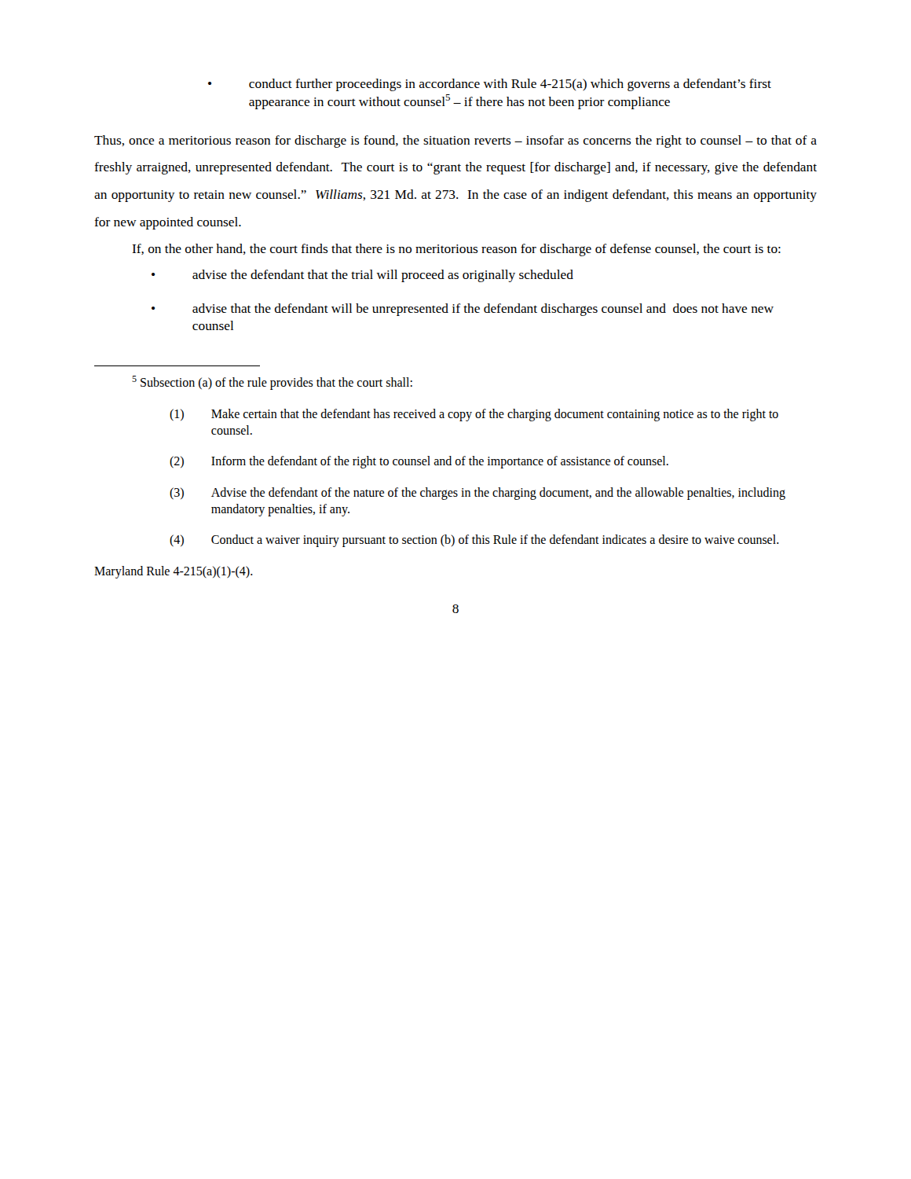• conduct further proceedings in accordance with Rule 4-215(a) which governs a defendant’s first appearance in court without counsel5 – if there has not been prior compliance
Thus, once a meritorious reason for discharge is found, the situation reverts – insofar as concerns the right to counsel – to that of a freshly arraigned, unrepresented defendant. The court is to “grant the request [for discharge] and, if necessary, give the defendant an opportunity to retain new counsel.” Williams, 321 Md. at 273. In the case of an indigent defendant, this means an opportunity for new appointed counsel.
If, on the other hand, the court finds that there is no meritorious reason for discharge of defense counsel, the court is to:
• advise the defendant that the trial will proceed as originally scheduled
• advise that the defendant will be unrepresented if the defendant discharges counsel and does not have new counsel
5 Subsection (a) of the rule provides that the court shall:
(1) Make certain that the defendant has received a copy of the charging document containing notice as to the right to counsel.
(2) Inform the defendant of the right to counsel and of the importance of assistance of counsel.
(3) Advise the defendant of the nature of the charges in the charging document, and the allowable penalties, including mandatory penalties, if any.
(4) Conduct a waiver inquiry pursuant to section (b) of this Rule if the defendant indicates a desire to waive counsel.
Maryland Rule 4-215(a)(1)-(4).
8